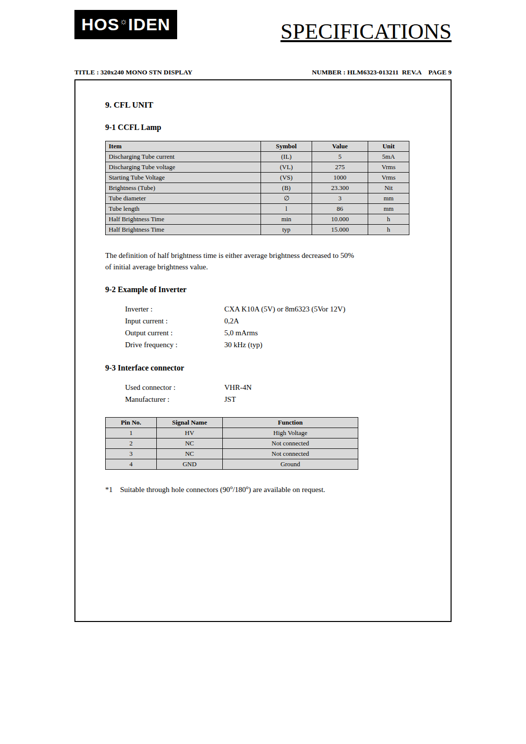HOS☼IDEN
SPECIFICATIONS
TITLE : 320x240 MONO STN DISPLAY
NUMBER : HLM6323-013211 REV.A PAGE 9
9. CFL UNIT
9-1 CCFL Lamp
| Item | Symbol | Value | Unit |
| --- | --- | --- | --- |
| Discharging Tube current | (IL) | 5 | 5mA |
| Discharging Tube voltage | (VL) | 275 | Vrms |
| Starting Tube Voltage | (VS) | 1000 | Vrms |
| Brightness (Tube) | (B) | 23.300 | Nit |
| Tube diameter | ∅ | 3 | mm |
| Tube length | l | 86 | mm |
| Half Brightness Time | min | 10.000 | h |
| Half Brightness Time | typ | 15.000 | h |
The definition of half brightness time is either average brightness decreased to 50%
of initial average brightness value.
9-2 Example of Inverter
Inverter : CXA K10A (5V) or 8m6323 (5Vor 12V)
Input current : 0,2A
Output current : 5,0 mArms
Drive frequency : 30 kHz (typ)
9-3 Interface connector
Used connector : VHR-4N
Manufacturer : JST
| Pin No. | Signal Name | Function |
| --- | --- | --- |
| 1 | HV | High Voltage |
| 2 | NC | Not connected |
| 3 | NC | Not connected |
| 4 | GND | Ground |
*1 Suitable through hole connectors (90o/180o) are available on request.